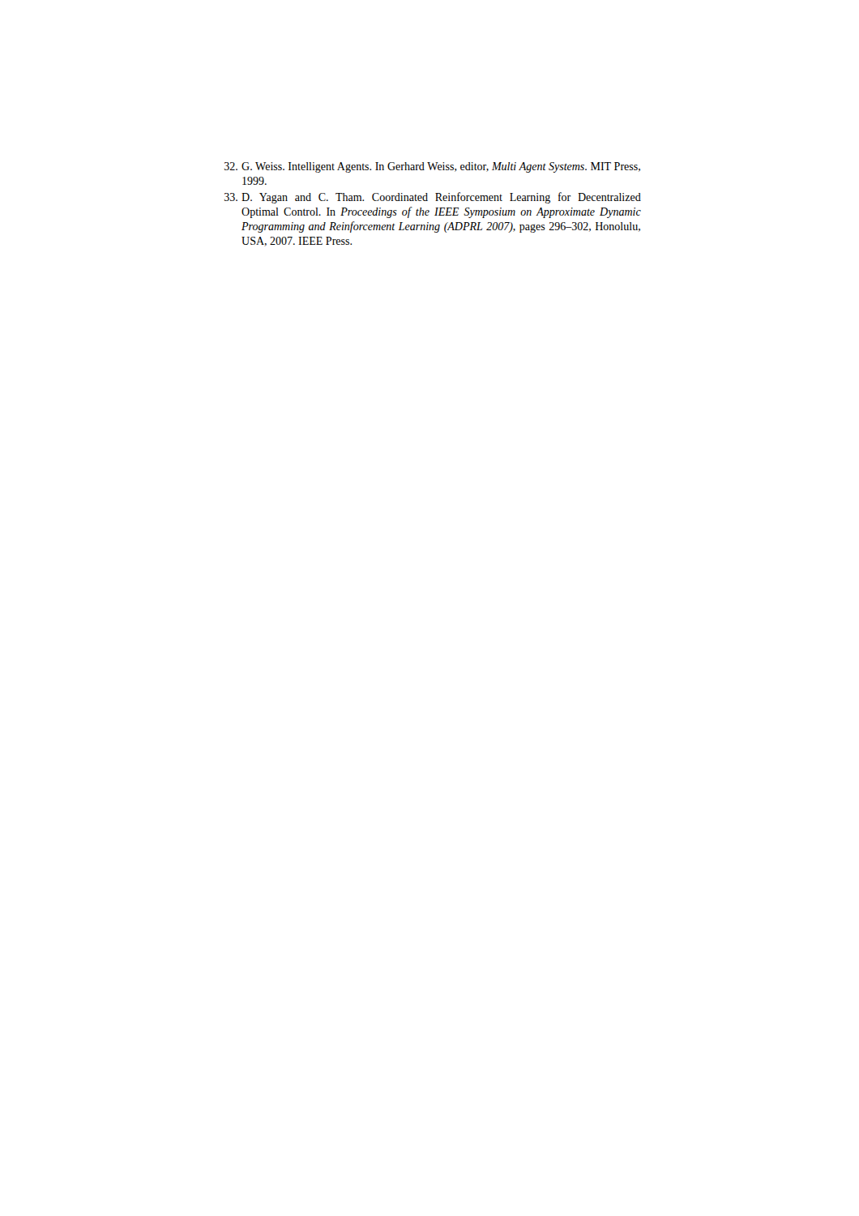32. G. Weiss. Intelligent Agents. In Gerhard Weiss, editor, Multi Agent Systems. MIT Press, 1999.
33. D. Yagan and C. Tham. Coordinated Reinforcement Learning for Decentralized Optimal Control. In Proceedings of the IEEE Symposium on Approximate Dynamic Programming and Reinforcement Learning (ADPRL 2007), pages 296–302, Honolulu, USA, 2007. IEEE Press.